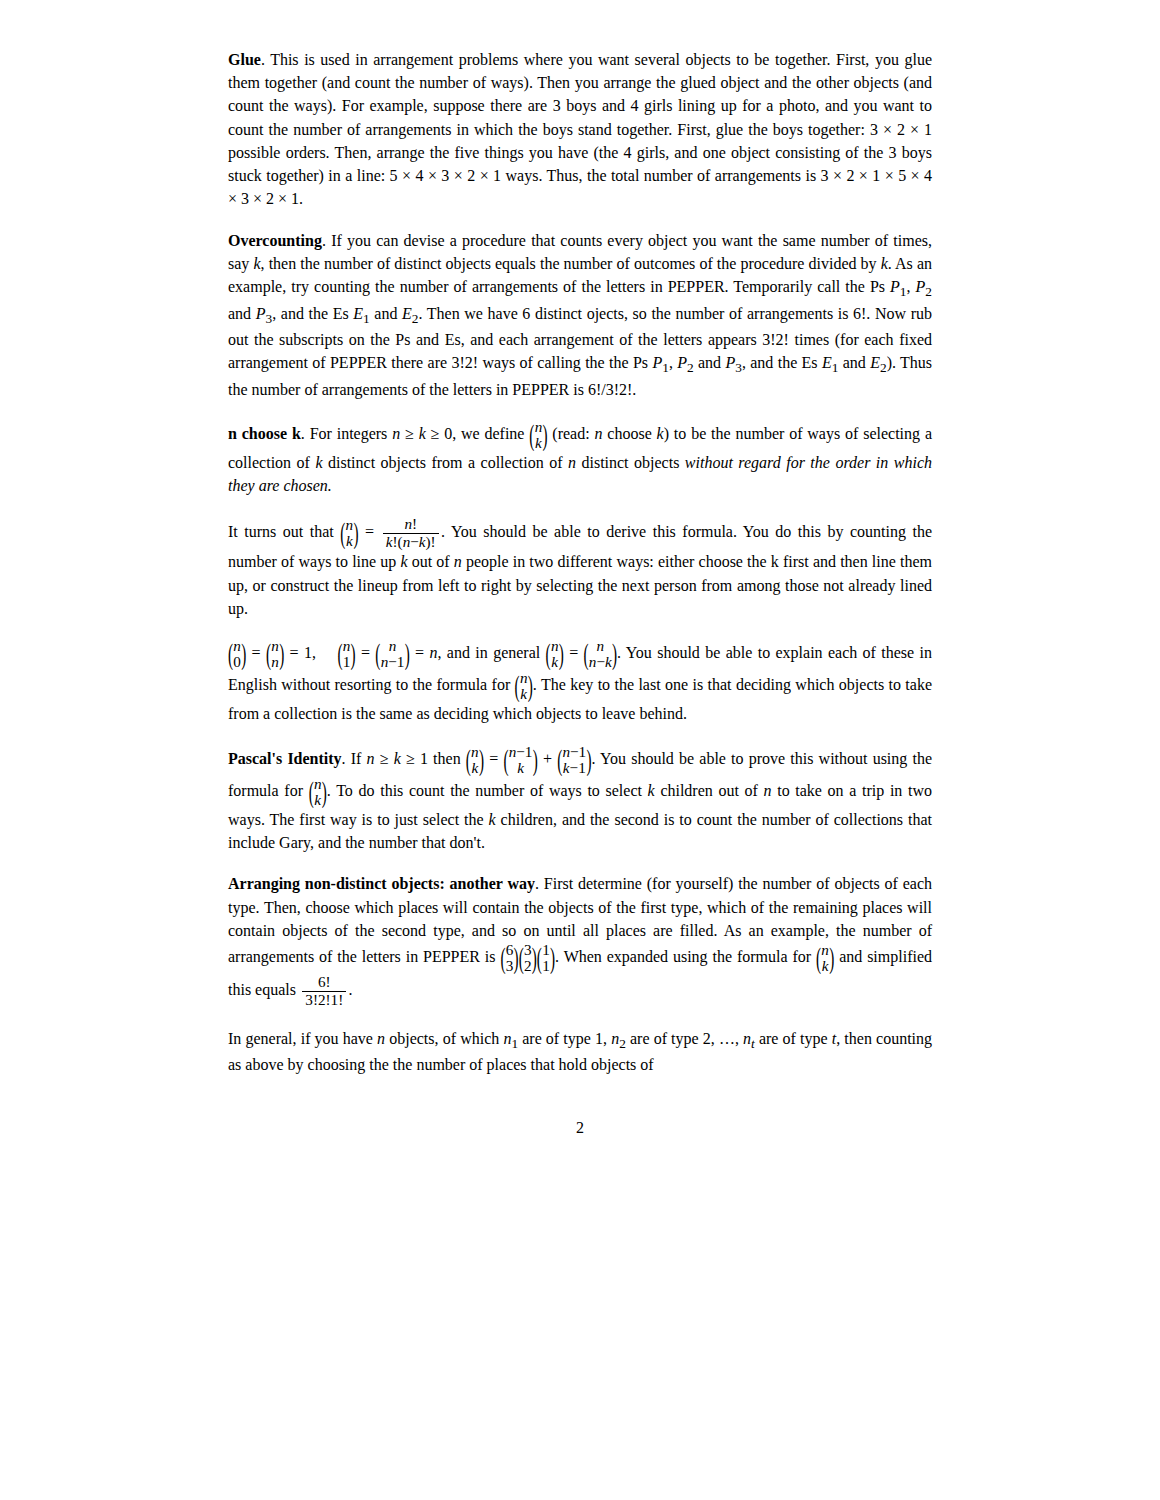Glue. This is used in arrangement problems where you want several objects to be together. First, you glue them together (and count the number of ways). Then you arrange the glued object and the other objects (and count the ways). For example, suppose there are 3 boys and 4 girls lining up for a photo, and you want to count the number of arrangements in which the boys stand together. First, glue the boys together: 3 × 2 × 1 possible orders. Then, arrange the five things you have (the 4 girls, and one object consisting of the 3 boys stuck together) in a line: 5 × 4 × 3 × 2 × 1 ways. Thus, the total number of arrangements is 3 × 2 × 1 × 5 × 4 × 3 × 2 × 1.
Overcounting. If you can devise a procedure that counts every object you want the same number of times, say k, then the number of distinct objects equals the number of outcomes of the procedure divided by k. As an example, try counting the number of arrangements of the letters in PEPPER. Temporarily call the Ps P1, P2 and P3, and the Es E1 and E2. Then we have 6 distinct ojects, so the number of arrangements is 6!. Now rub out the subscripts on the Ps and Es, and each arrangement of the letters appears 3!2! times (for each fixed arrangement of PEPPER there are 3!2! ways of calling the the Ps P1, P2 and P3, and the Es E1 and E2). Thus the number of arrangements of the letters in PEPPER is 6!/3!2!.
n choose k. For integers n ≥ k ≥ 0, we define nk (read: n choose k) to be the number of ways of selecting a collection of k distinct objects from a collection of n distinct objects without regard for the order in which they are chosen.
It turns out that nk = n!k!(n−k)!. You should be able to derive this formula. You do this by counting the number of ways to line up k out of n people in two different ways: either choose the k first and then line them up, or construct the lineup from left to right by selecting the next person from among those not already lined up.
n 0 = nn = 1, n 1 = nn−1 = n, and in general nk = nn−k. You should be able to explain each of these in English without resorting to the formula for nk. The key to the last one is that deciding which objects to take from a collection is the same as deciding which objects to leave behind.
Pascal's Identity. If n ≥ k ≥ 1 then nk = n−1 k + n−1 k−1. You should be able to prove this without using the formula for nk. To do this count the number of ways to select k children out of n to take on a trip in two ways. The first way is to just select the k children, and the second is to count the number of collections that include Gary, and the number that don't.
Arranging non-distinct objects: another way. First determine (for yourself) the number of objects of each type. Then, choose which places will contain the objects of the first type, which of the remaining places will contain objects of the second type, and so on until all places are filled. As an example, the number of arrangements of the letters in PEPPER is 633211. When expanded using the formula for nk and simplified this equals 6!3!2!1!.
In general, if you have n objects, of which n1 are of type 1, n2 are of type 2, …, nt are of type t, then counting as above by choosing the the number of places that hold objects of
2